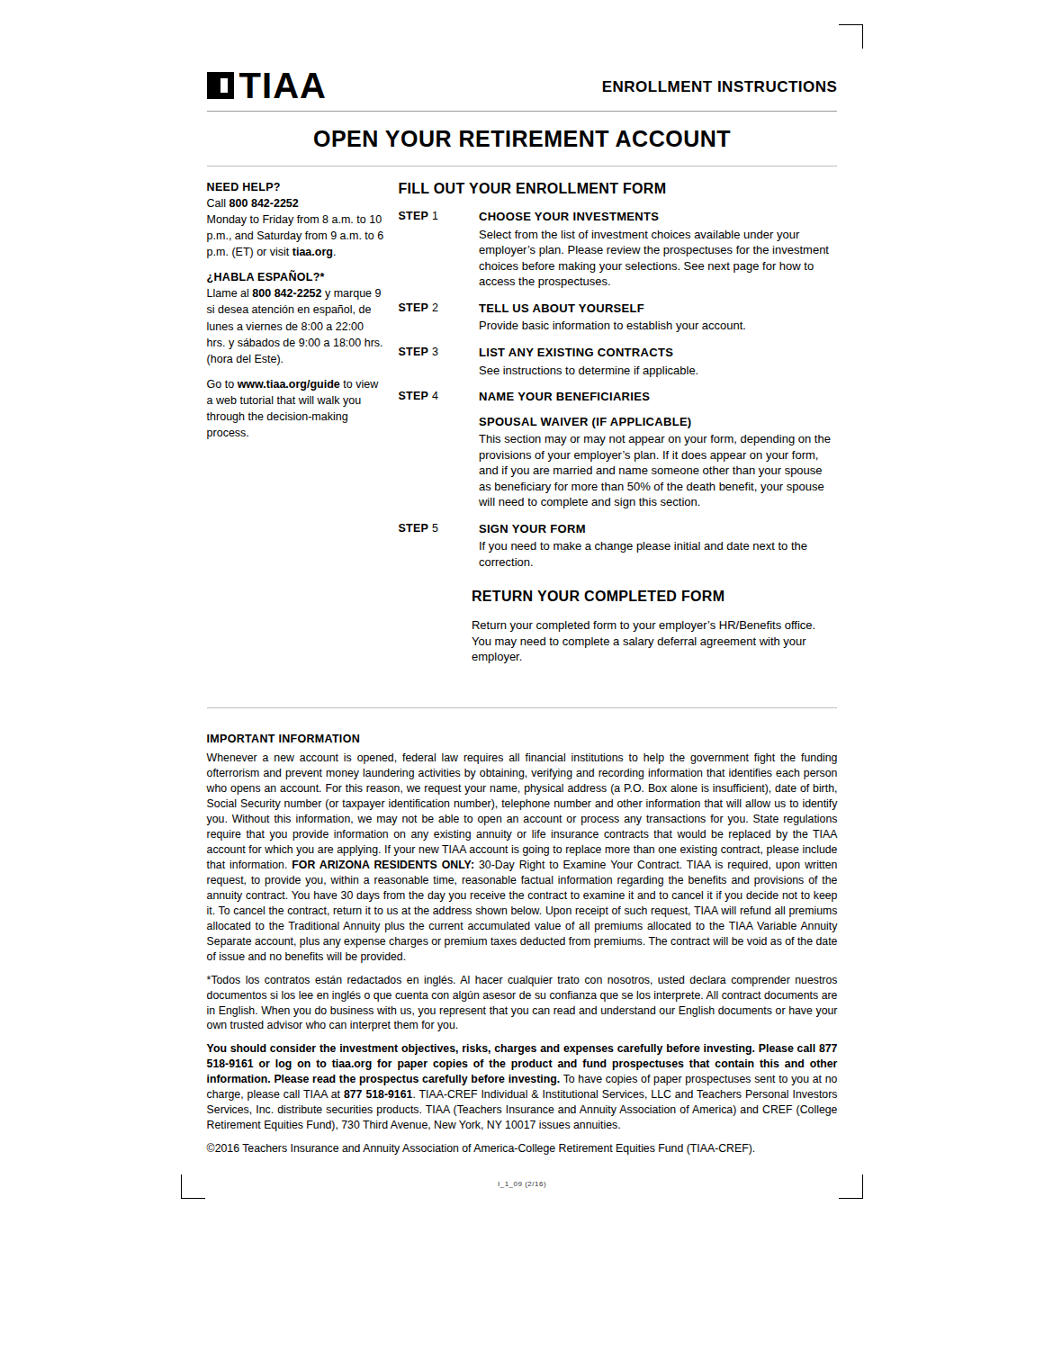TIAA
ENROLLMENT INSTRUCTIONS
OPEN YOUR RETIREMENT ACCOUNT
NEED HELP?
Call 800 842-2252
Monday to Friday from 8 a.m. to 10 p.m., and Saturday from 9 a.m. to 6 p.m. (ET) or visit tiaa.org.
¿HABLA ESPAÑOL?*
Llame al 800 842-2252 y marque 9 si desea atención en español, de lunes a viernes de 8:00 a 22:00 hrs. y sábados de 9:00 a 18:00 hrs. (hora del Este).
Go to www.tiaa.org/guide to view a web tutorial that will walk you through the decision-making process.
FILL OUT YOUR ENROLLMENT FORM
STEP 1
CHOOSE YOUR INVESTMENTS
Select from the list of investment choices available under your employer’s plan. Please review the prospectuses for the investment choices before making your selections. See next page for how to access the prospectuses.
STEP 2
TELL US ABOUT YOURSELF
Provide basic information to establish your account.
STEP 3
LIST ANY EXISTING CONTRACTS
See instructions to determine if applicable.
STEP 4
NAME YOUR BENEFICIARIES
SPOUSAL WAIVER (IF APPLICABLE)
This section may or may not appear on your form, depending on the provisions of your employer’s plan. If it does appear on your form, and if you are married and name someone other than your spouse as beneficiary for more than 50% of the death benefit, your spouse will need to complete and sign this section.
STEP 5
SIGN YOUR FORM
If you need to make a change please initial and date next to the correction.
RETURN YOUR COMPLETED FORM
Return your completed form to your employer’s HR/Benefits office. You may need to complete a salary deferral agreement with your employer.
IMPORTANT INFORMATION
Whenever a new account is opened, federal law requires all financial institutions to help the government fight the funding ofterrorism and prevent money laundering activities by obtaining, verifying and recording information that identifies each person who opens an account. For this reason, we request your name, physical address (a P.O. Box alone is insufficient), date of birth, Social Security number (or taxpayer identification number), telephone number and other information that will allow us to identify you. Without this information, we may not be able to open an account or process any transactions for you. State regulations require that you provide information on any existing annuity or life insurance contracts that would be replaced by the TIAA account for which you are applying. If your new TIAA account is going to replace more than one existing contract, please include that information. FOR ARIZONA RESIDENTS ONLY: 30-Day Right to Examine Your Contract. TIAA is required, upon written request, to provide you, within a reasonable time, reasonable factual information regarding the benefits and provisions of the annuity contract. You have 30 days from the day you receive the contract to examine it and to cancel it if you decide not to keep it. To cancel the contract, return it to us at the address shown below. Upon receipt of such request, TIAA will refund all premiums allocated to the Traditional Annuity plus the current accumulated value of all premiums allocated to the TIAA Variable Annuity Separate account, plus any expense charges or premium taxes deducted from premiums. The contract will be void as of the date of issue and no benefits will be provided.
*Todos los contratos están redactados en inglés. Al hacer cualquier trato con nosotros, usted declara comprender nuestros documentos si los lee en inglés o que cuenta con algún asesor de su confianza que se los interprete. All contract documents are in English. When you do business with us, you represent that you can read and understand our English documents or have your own trusted advisor who can interpret them for you.
You should consider the investment objectives, risks, charges and expenses carefully before investing. Please call 877 518-9161 or log on to tiaa.org for paper copies of the product and fund prospectuses that contain this and other information. Please read the prospectus carefully before investing. To have copies of paper prospectuses sent to you at no charge, please call TIAA at 877 518-9161. TIAA-CREF Individual & Institutional Services, LLC and Teachers Personal Investors Services, Inc. distribute securities products. TIAA (Teachers Insurance and Annuity Association of America) and CREF (College Retirement Equities Fund), 730 Third Avenue, New York, NY 10017 issues annuities.
©2016 Teachers Insurance and Annuity Association of America-College Retirement Equities Fund (TIAA-CREF).
I_1_09 (2/16)